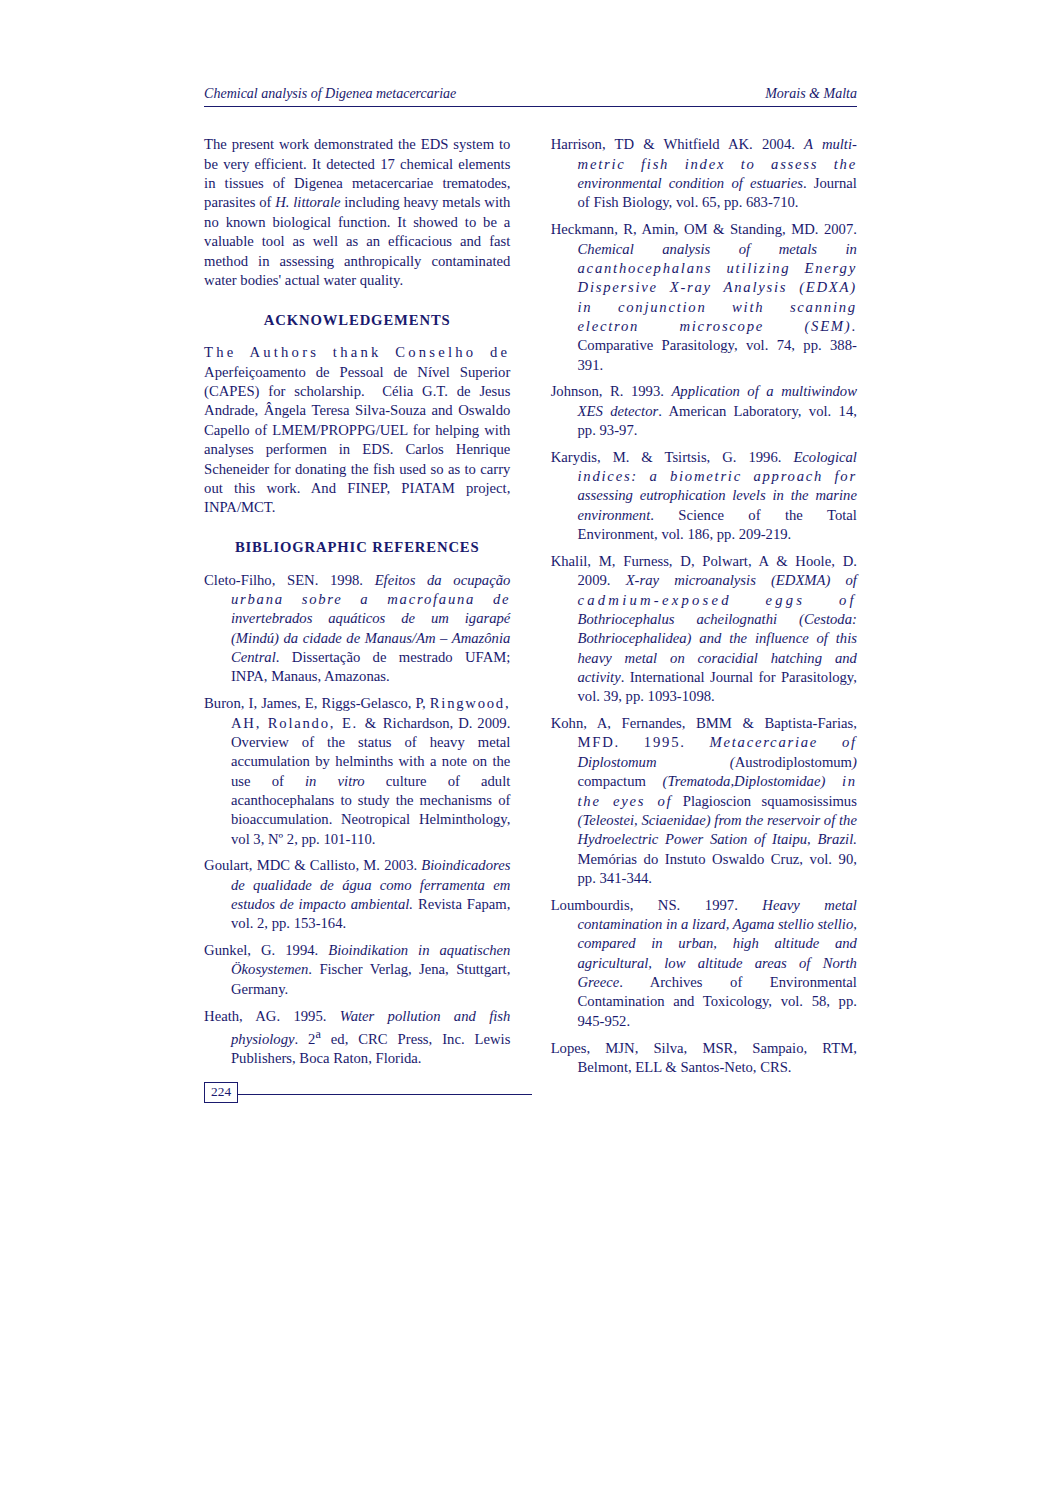Chemical analysis of Digenea metacercariae
Morais & Malta
The present work demonstrated the EDS system to be very efficient. It detected 17 chemical elements in tissues of Digenea metacercariae trematodes, parasites of H. littorale including heavy metals with no known biological function. It showed to be a valuable tool as well as an efficacious and fast method in assessing anthropically contaminated water bodies' actual water quality.
ACKNOWLEDGEMENTS
The Authors thank Conselho de Aperfeiçoamento de Pessoal de Nível Superior (CAPES) for scholarship. Célia G.T. de Jesus Andrade, Ângela Teresa Silva-Souza and Oswaldo Capello of LMEM/PROPPG/UEL for helping with analyses performen in EDS. Carlos Henrique Scheneider for donating the fish used so as to carry out this work. And FINEP, PIATAM project, INPA/MCT.
BIBLIOGRAPHIC REFERENCES
Cleto-Filho, SEN. 1998. Efeitos da ocupação urbana sobre a macrofauna de invertebrados aquáticos de um igarapé (Mindú) da cidade de Manaus/Am – Amazônia Central. Dissertação de mestrado UFAM; INPA, Manaus, Amazonas.
Buron, I, James, E, Riggs-Gelasco, P, Ringwood, AH, Rolando, E. & Richardson, D. 2009. Overview of the status of heavy metal accumulation by helminths with a note on the use of in vitro culture of adult acanthocephalans to study the mechanisms of bioaccumulation. Neotropical Helminthology, vol 3, Nº 2, pp. 101-110.
Goulart, MDC & Callisto, M. 2003. Bioindicadores de qualidade de água como ferramenta em estudos de impacto ambiental. Revista Fapam, vol. 2, pp. 153-164.
Gunkel, G. 1994. Bioindikation in aquatischen Ökosystemen. Fischer Verlag, Jena, Stuttgart, Germany.
Heath, AG. 1995. Water pollution and fish physiology. 2a ed, CRC Press, Inc. Lewis Publishers, Boca Raton, Florida.
Harrison, TD & Whitfield AK. 2004. A multi-metric fish index to assess the environmental condition of estuaries. Journal of Fish Biology, vol. 65, pp. 683-710.
Heckmann, R, Amin, OM & Standing, MD. 2007. Chemical analysis of metals in acanthocephalans utilizing Energy Dispersive X-ray Analysis (EDXA) in conjunction with scanning electron microscope (SEM). Comparative Parasitology, vol. 74, pp. 388-391.
Johnson, R. 1993. Application of a multiwindow XES detector. American Laboratory, vol. 14, pp. 93-97.
Karydis, M. & Tsirtsis, G. 1996. Ecological indices: a biometric approach for assessing eutrophication levels in the marine environment. Science of the Total Environment, vol. 186, pp. 209-219.
Khalil, M, Furness, D, Polwart, A & Hoole, D. 2009. X-ray microanalysis (EDXMA) of cadmium-exposed eggs of Bothriocephalus acheilognathi (Cestoda: Bothriocephalidea) and the influence of this heavy metal on coracidial hatching and activity. International Journal for Parasitology, vol. 39, pp. 1093-1098.
Kohn, A, Fernandes, BMM & Baptista-Farias, MFD. 1995. Metacercariae of Diplostomum (Austrodiplostomum) compactum (Trematoda,Diplostomidae) in the eyes of Plagioscion squamosissimus (Teleostei, Sciaenidae) from the reservoir of the Hydroelectric Power Sation of Itaipu, Brazil. Memórias do Instuto Oswaldo Cruz, vol. 90, pp. 341-344.
Loumbourdis, NS. 1997. Heavy metal contamination in a lizard, Agama stellio stellio, compared in urban, high altitude and agricultural, low altitude areas of North Greece. Archives of Environmental Contamination and Toxicology, vol. 58, pp. 945-952.
Lopes, MJN, Silva, MSR, Sampaio, RTM, Belmont, ELL & Santos-Neto, CRS.
224